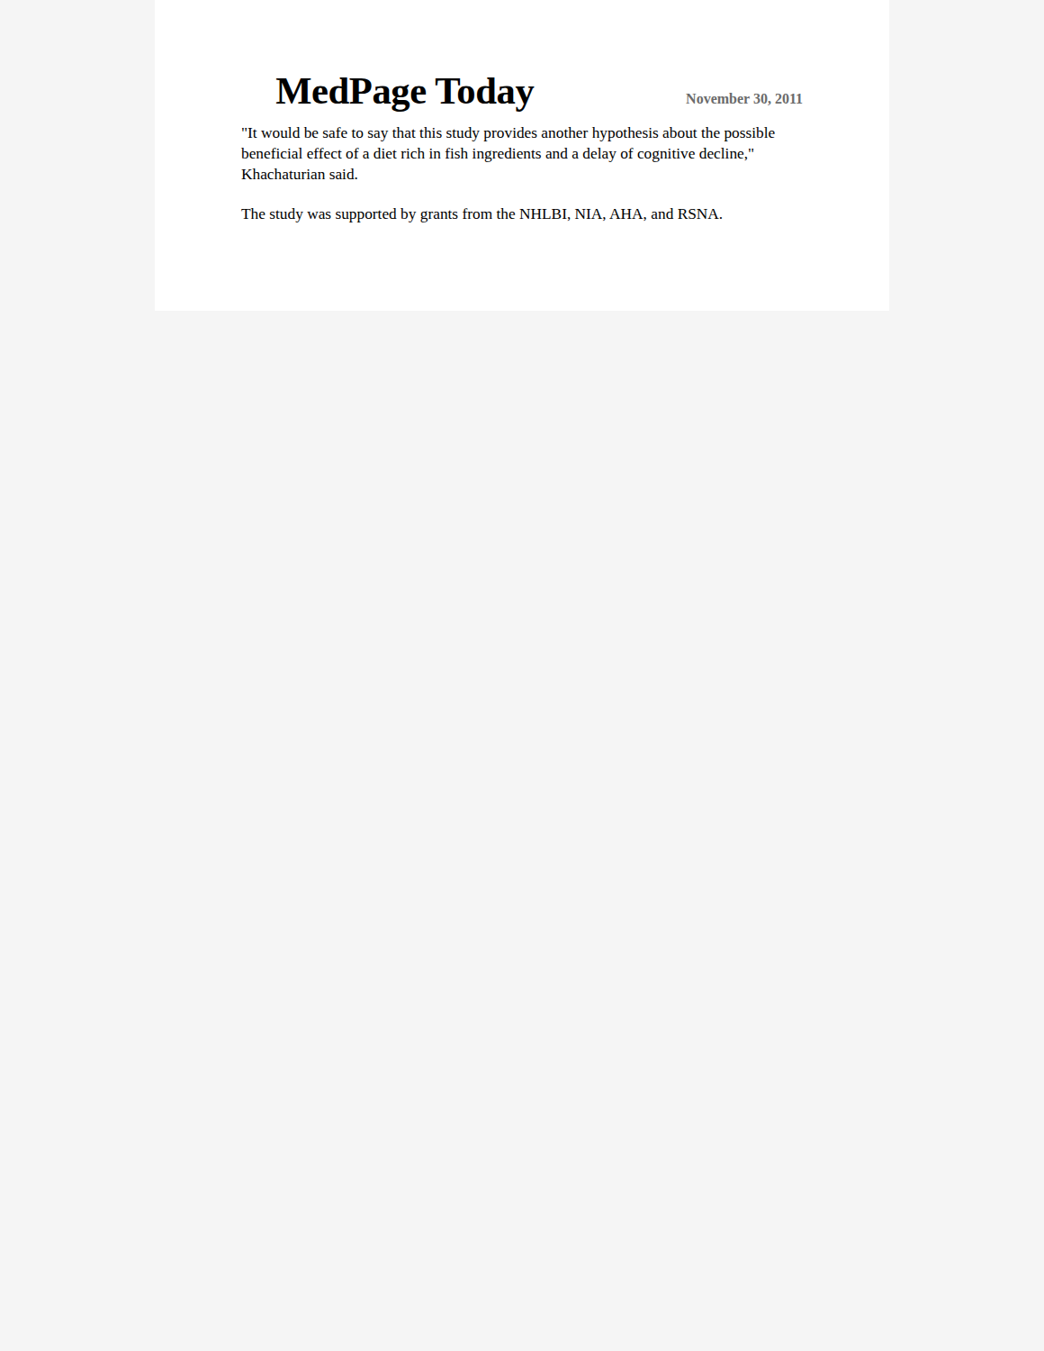MedPage Today
November 30, 2011
"It would be safe to say that this study provides another hypothesis about the possible beneficial effect of a diet rich in fish ingredients and a delay of cognitive decline," Khachaturian said.
The study was supported by grants from the NHLBI, NIA, AHA, and RSNA.